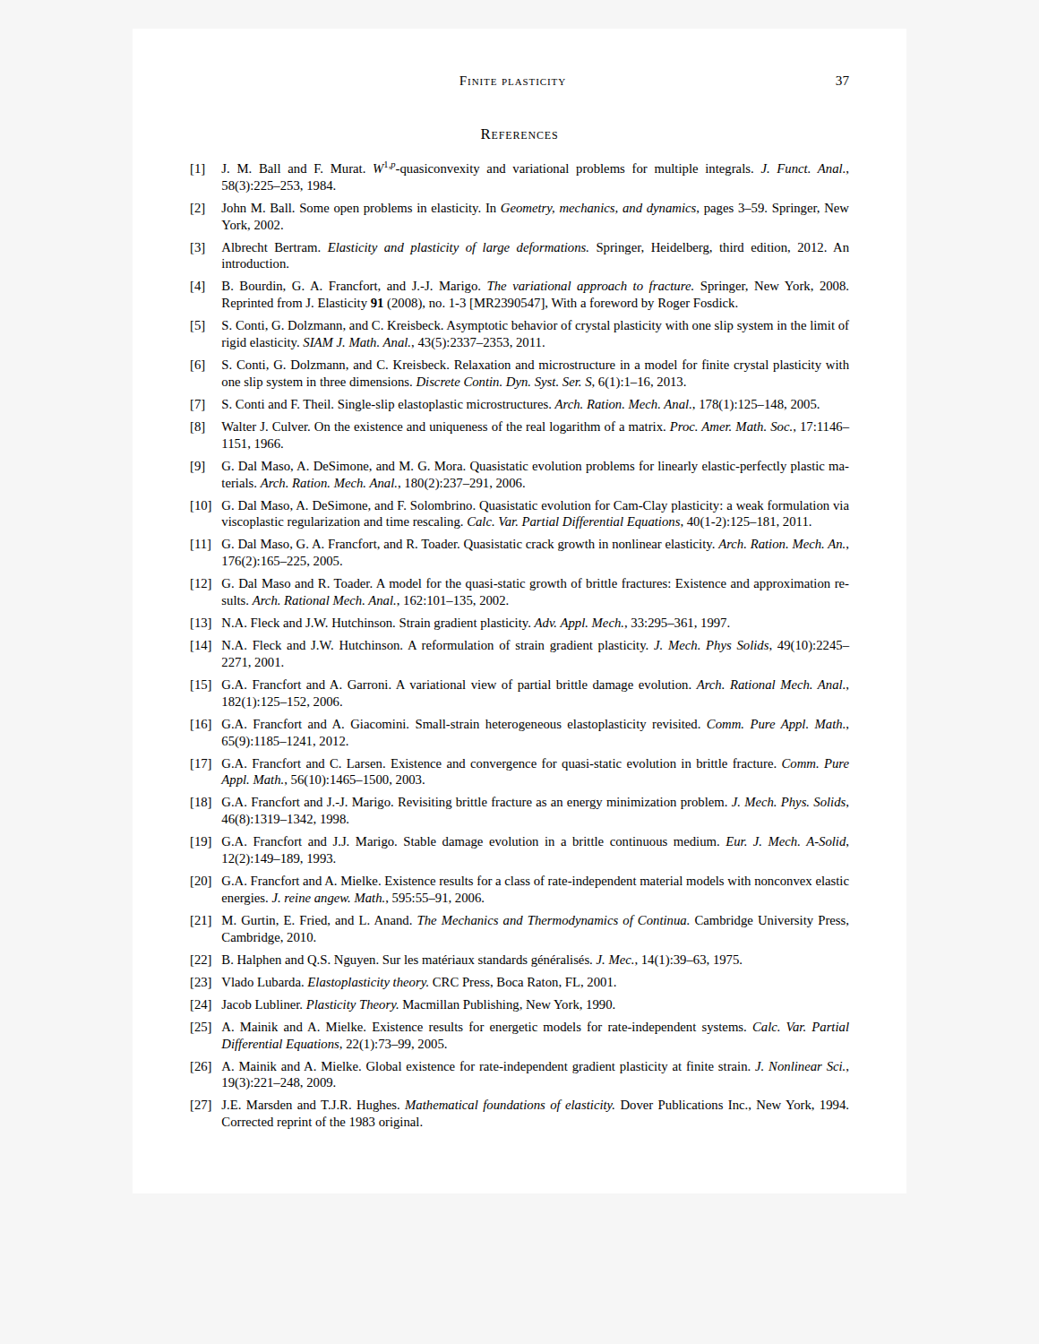Finite plasticity 37
References
[1] J. M. Ball and F. Murat. W1,p-quasiconvexity and variational problems for multiple integrals. J. Funct. Anal., 58(3):225–253, 1984.
[2] John M. Ball. Some open problems in elasticity. In Geometry, mechanics, and dynamics, pages 3–59. Springer, New York, 2002.
[3] Albrecht Bertram. Elasticity and plasticity of large deformations. Springer, Heidelberg, third edition, 2012. An introduction.
[4] B. Bourdin, G. A. Francfort, and J.-J. Marigo. The variational approach to fracture. Springer, New York, 2008. Reprinted from J. Elasticity 91 (2008), no. 1-3 [MR2390547], With a foreword by Roger Fosdick.
[5] S. Conti, G. Dolzmann, and C. Kreisbeck. Asymptotic behavior of crystal plasticity with one slip system in the limit of rigid elasticity. SIAM J. Math. Anal., 43(5):2337–2353, 2011.
[6] S. Conti, G. Dolzmann, and C. Kreisbeck. Relaxation and microstructure in a model for finite crystal plasticity with one slip system in three dimensions. Discrete Contin. Dyn. Syst. Ser. S, 6(1):1–16, 2013.
[7] S. Conti and F. Theil. Single-slip elastoplastic microstructures. Arch. Ration. Mech. Anal., 178(1):125–148, 2005.
[8] Walter J. Culver. On the existence and uniqueness of the real logarithm of a matrix. Proc. Amer. Math. Soc., 17:1146–1151, 1966.
[9] G. Dal Maso, A. DeSimone, and M. G. Mora. Quasistatic evolution problems for linearly elastic-perfectly plastic materials. Arch. Ration. Mech. Anal., 180(2):237–291, 2006.
[10] G. Dal Maso, A. DeSimone, and F. Solombrino. Quasistatic evolution for Cam-Clay plasticity: a weak formulation via viscoplastic regularization and time rescaling. Calc. Var. Partial Differential Equations, 40(1-2):125–181, 2011.
[11] G. Dal Maso, G. A. Francfort, and R. Toader. Quasistatic crack growth in nonlinear elasticity. Arch. Ration. Mech. An., 176(2):165–225, 2005.
[12] G. Dal Maso and R. Toader. A model for the quasi-static growth of brittle fractures: Existence and approximation results. Arch. Rational Mech. Anal., 162:101–135, 2002.
[13] N.A. Fleck and J.W. Hutchinson. Strain gradient plasticity. Adv. Appl. Mech., 33:295–361, 1997.
[14] N.A. Fleck and J.W. Hutchinson. A reformulation of strain gradient plasticity. J. Mech. Phys Solids, 49(10):2245–2271, 2001.
[15] G.A. Francfort and A. Garroni. A variational view of partial brittle damage evolution. Arch. Rational Mech. Anal., 182(1):125–152, 2006.
[16] G.A. Francfort and A. Giacomini. Small-strain heterogeneous elastoplasticity revisited. Comm. Pure Appl. Math., 65(9):1185–1241, 2012.
[17] G.A. Francfort and C. Larsen. Existence and convergence for quasi-static evolution in brittle fracture. Comm. Pure Appl. Math., 56(10):1465–1500, 2003.
[18] G.A. Francfort and J.-J. Marigo. Revisiting brittle fracture as an energy minimization problem. J. Mech. Phys. Solids, 46(8):1319–1342, 1998.
[19] G.A. Francfort and J.J. Marigo. Stable damage evolution in a brittle continuous medium. Eur. J. Mech. A-Solid, 12(2):149–189, 1993.
[20] G.A. Francfort and A. Mielke. Existence results for a class of rate-independent material models with nonconvex elastic energies. J. reine angew. Math., 595:55–91, 2006.
[21] M. Gurtin, E. Fried, and L. Anand. The Mechanics and Thermodynamics of Continua. Cambridge University Press, Cambridge, 2010.
[22] B. Halphen and Q.S. Nguyen. Sur les matériaux standards généralisés. J. Mec., 14(1):39–63, 1975.
[23] Vlado Lubarda. Elastoplasticity theory. CRC Press, Boca Raton, FL, 2001.
[24] Jacob Lubliner. Plasticity Theory. Macmillan Publishing, New York, 1990.
[25] A. Mainik and A. Mielke. Existence results for energetic models for rate-independent systems. Calc. Var. Partial Differential Equations, 22(1):73–99, 2005.
[26] A. Mainik and A. Mielke. Global existence for rate-independent gradient plasticity at finite strain. J. Nonlinear Sci., 19(3):221–248, 2009.
[27] J.E. Marsden and T.J.R. Hughes. Mathematical foundations of elasticity. Dover Publications Inc., New York, 1994. Corrected reprint of the 1983 original.